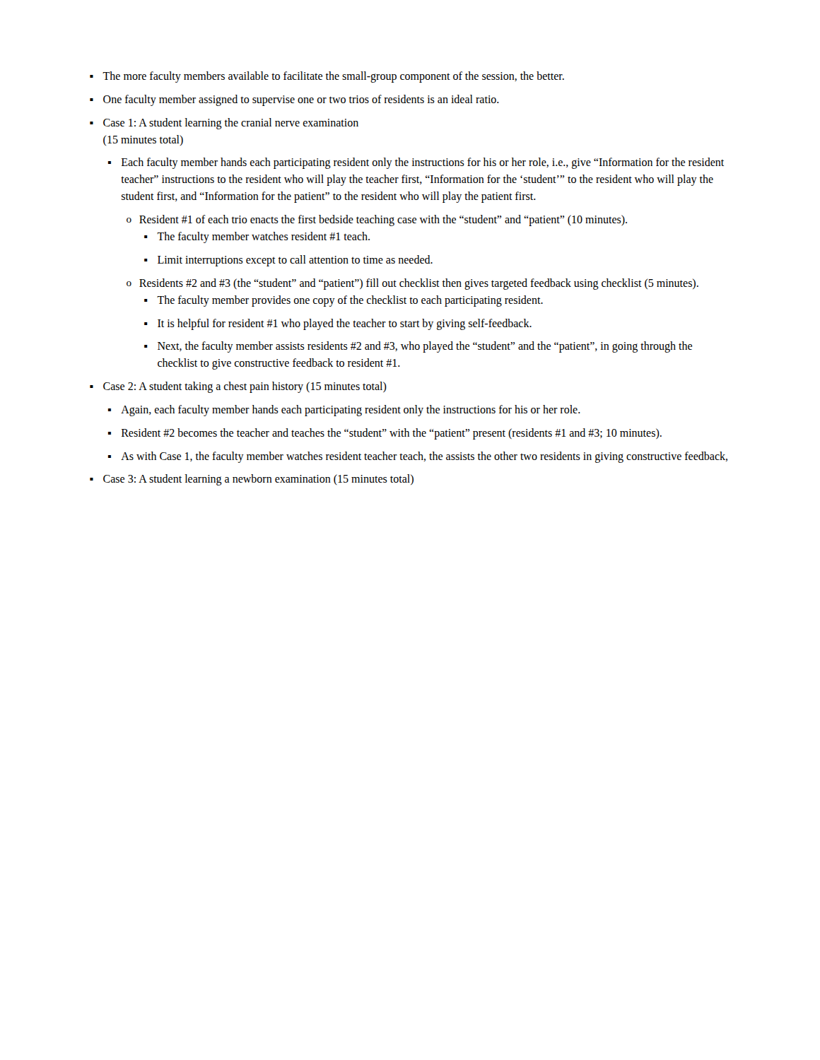The more faculty members available to facilitate the small-group component of the session, the better.
One faculty member assigned to supervise one or two trios of residents is an ideal ratio.
Case 1: A student learning the cranial nerve examination
(15 minutes total)
Each faculty member hands each participating resident only the instructions for his or her role, i.e., give “Information for the resident teacher” instructions to the resident who will play the teacher first, “Information for the ‘student’” to the resident who will play the student first, and “Information for the patient” to the resident who will play the patient first.
Resident #1 of each trio enacts the first bedside teaching case with the “student” and “patient” (10 minutes).
The faculty member watches resident #1 teach.
Limit interruptions except to call attention to time as needed.
Residents #2 and #3 (the “student” and “patient”) fill out checklist then gives targeted feedback using checklist (5 minutes).
The faculty member provides one copy of the checklist to each participating resident.
It is helpful for resident #1 who played the teacher to start by giving self-feedback.
Next, the faculty member assists residents #2 and #3, who played the “student” and the “patient”, in going through the checklist to give constructive feedback to resident #1.
Case 2: A student taking a chest pain history (15 minutes total)
Again, each faculty member hands each participating resident only the instructions for his or her role.
Resident #2 becomes the teacher and teaches the “student” with the “patient” present (residents #1 and #3; 10 minutes).
As with Case 1, the faculty member watches resident teacher teach, the assists the other two residents in giving constructive feedback,
Case 3: A student learning a newborn examination (15 minutes total)